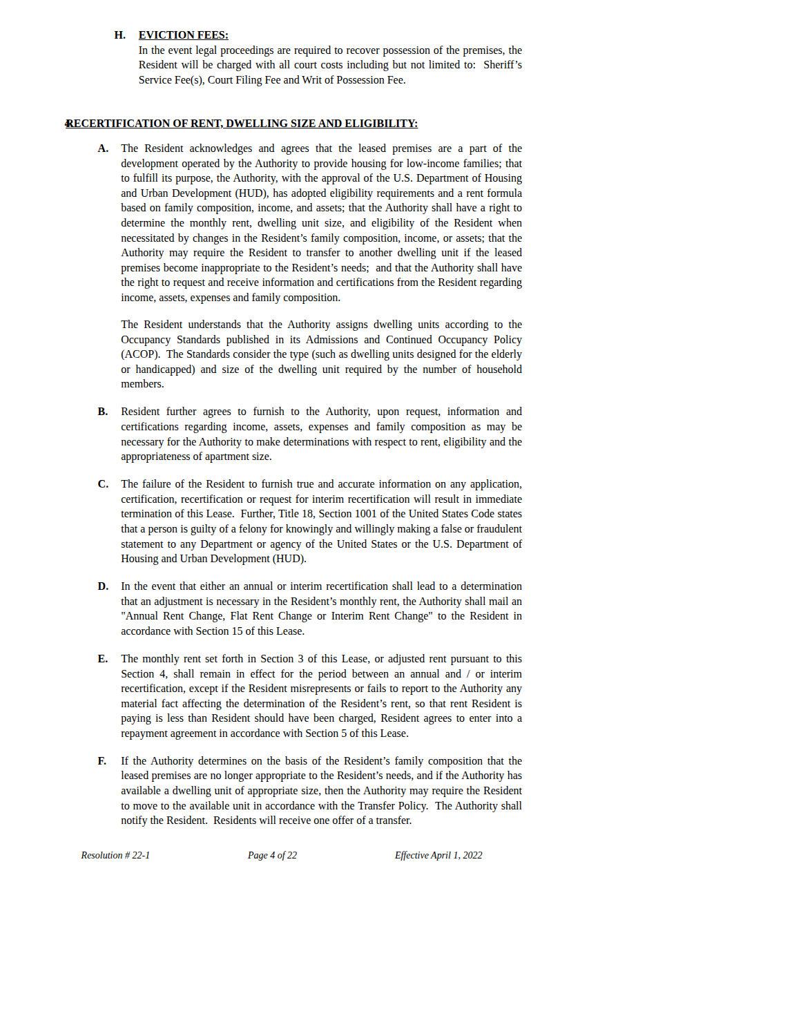H.
EVICTION FEES:
In the event legal proceedings are required to recover possession of the premises, the Resident will be charged with all court costs including but not limited to: Sheriff’s Service Fee(s), Court Filing Fee and Writ of Possession Fee.
4.
RECERTIFICATION OF RENT, DWELLING SIZE AND ELIGIBILITY:
A.
The Resident acknowledges and agrees that the leased premises are a part of the development operated by the Authority to provide housing for low-income families; that to fulfill its purpose, the Authority, with the approval of the U.S. Department of Housing and Urban Development (HUD), has adopted eligibility requirements and a rent formula based on family composition, income, and assets; that the Authority shall have a right to determine the monthly rent, dwelling unit size, and eligibility of the Resident when necessitated by changes in the Resident’s family composition, income, or assets; that the Authority may require the Resident to transfer to another dwelling unit if the leased premises become inappropriate to the Resident’s needs; and that the Authority shall have the right to request and receive information and certifications from the Resident regarding income, assets, expenses and family composition.
The Resident understands that the Authority assigns dwelling units according to the Occupancy Standards published in its Admissions and Continued Occupancy Policy (ACOP). The Standards consider the type (such as dwelling units designed for the elderly or handicapped) and size of the dwelling unit required by the number of household members.
B.
Resident further agrees to furnish to the Authority, upon request, information and certifications regarding income, assets, expenses and family composition as may be necessary for the Authority to make determinations with respect to rent, eligibility and the appropriateness of apartment size.
C.
The failure of the Resident to furnish true and accurate information on any application, certification, recertification or request for interim recertification will result in immediate termination of this Lease. Further, Title 18, Section 1001 of the United States Code states that a person is guilty of a felony for knowingly and willingly making a false or fraudulent statement to any Department or agency of the United States or the U.S. Department of Housing and Urban Development (HUD).
D.
In the event that either an annual or interim recertification shall lead to a determination that an adjustment is necessary in the Resident’s monthly rent, the Authority shall mail an "Annual Rent Change, Flat Rent Change or Interim Rent Change" to the Resident in accordance with Section 15 of this Lease.
E.
The monthly rent set forth in Section 3 of this Lease, or adjusted rent pursuant to this Section 4, shall remain in effect for the period between an annual and / or interim recertification, except if the Resident misrepresents or fails to report to the Authority any material fact affecting the determination of the Resident’s rent, so that rent Resident is paying is less than Resident should have been charged, Resident agrees to enter into a repayment agreement in accordance with Section 5 of this Lease.
F.
If the Authority determines on the basis of the Resident’s family composition that the leased premises are no longer appropriate to the Resident’s needs, and if the Authority has available a dwelling unit of appropriate size, then the Authority may require the Resident to move to the available unit in accordance with the Transfer Policy. The Authority shall notify the Resident. Residents will receive one offer of a transfer.
Resolution # 22-1 Page 4 of 22 Effective April 1, 2022